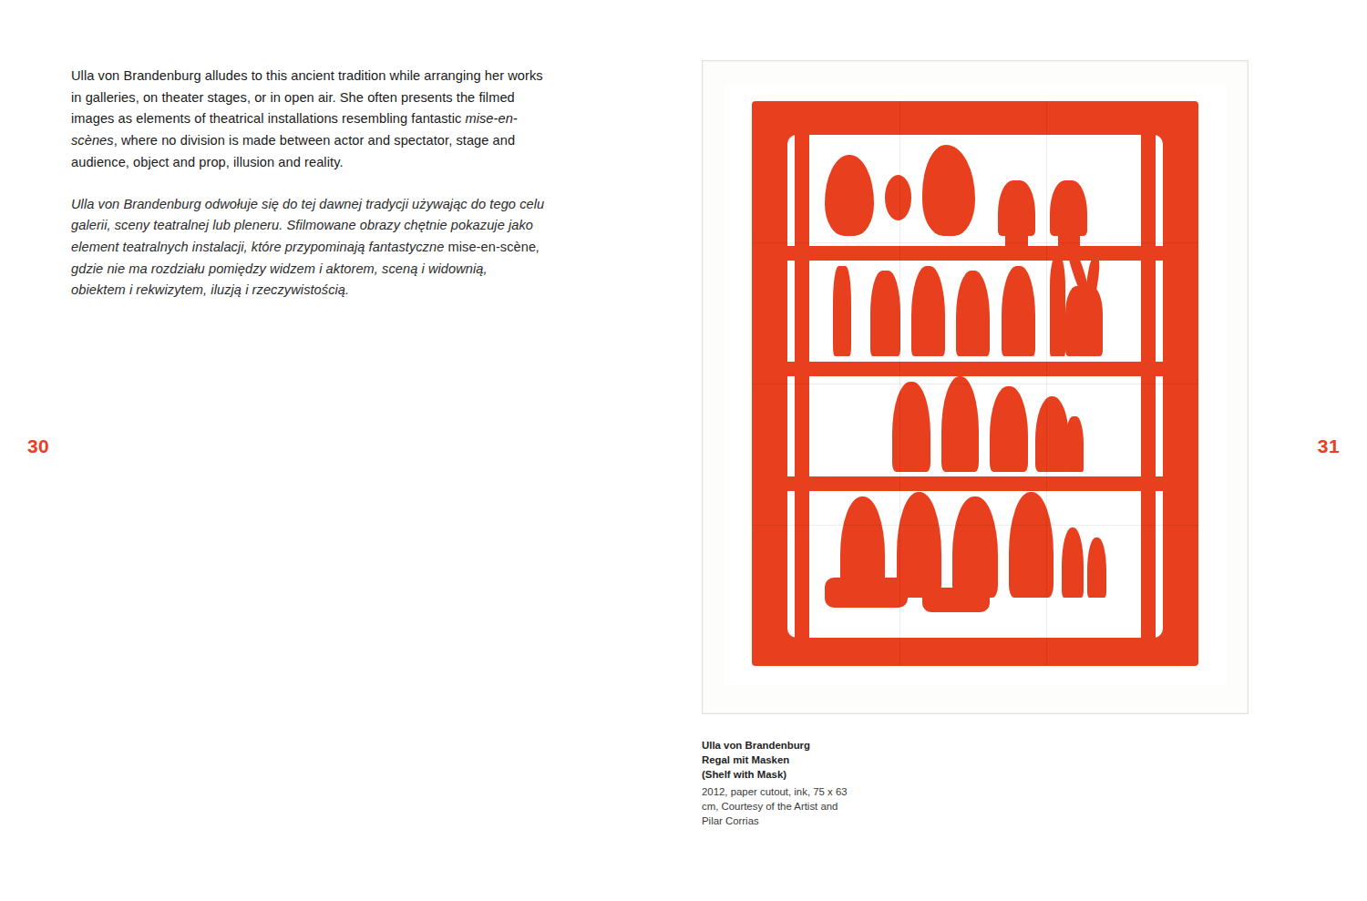Ulla von Brandenburg alludes to this ancient tradition while arranging her works in galleries, on theater stages, or in open air. She often presents the filmed images as elements of theatrical installations resembling fantastic mise-en-scènes, where no division is made between actor and spectator, stage and audience, object and prop, illusion and reality.
Ulla von Brandenburg odwołuje się do tej dawnej tradycji używając do tego celu galerii, sceny teatralnej lub pleneru. Sfilmowane obrazy chętnie pokazuje jako element teatralnych instalacji, które przypominają fantastyczne mise-en-scène, gdzie nie ma rozdziału pomiędzy widzem i aktorem, sceną i widownią, obiektem i rekwizytem, iluzją i rzeczywistością.
30
Ulla von Brandenburg
Regal mit Masken
(Shelf with Mask) 2012, paper cutout, ink, 75 x 63 cm, Courtesy of the Artist and Pilar Corrias
31